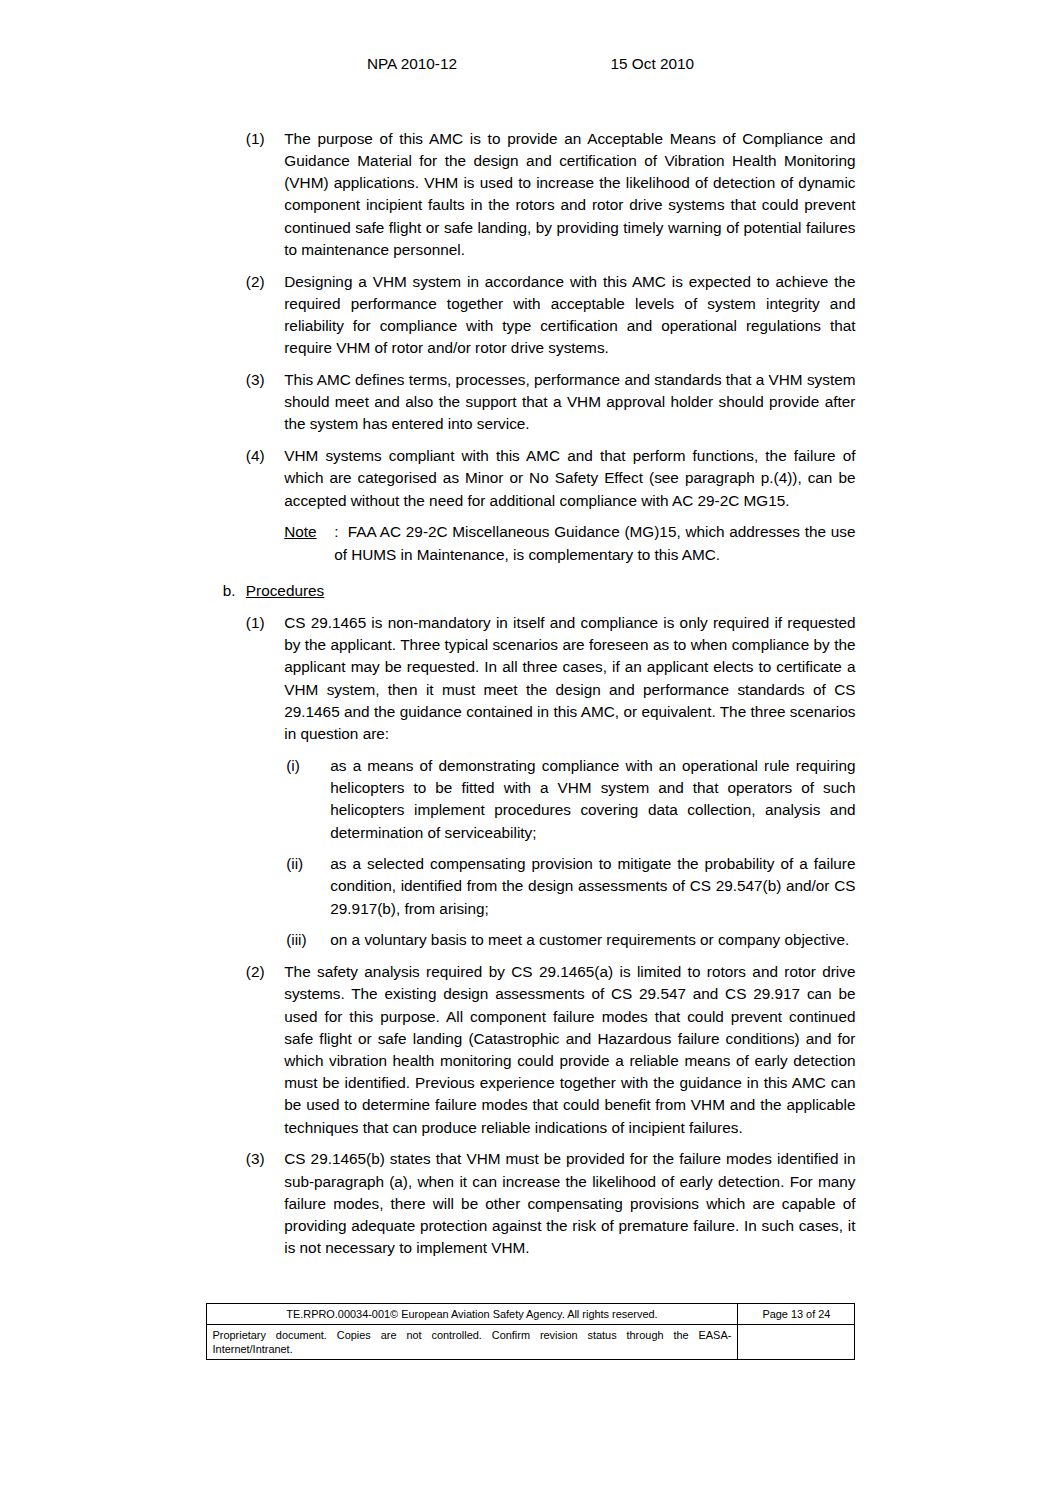NPA 2010-12 15 Oct 2010
(1) The purpose of this AMC is to provide an Acceptable Means of Compliance and Guidance Material for the design and certification of Vibration Health Monitoring (VHM) applications. VHM is used to increase the likelihood of detection of dynamic component incipient faults in the rotors and rotor drive systems that could prevent continued safe flight or safe landing, by providing timely warning of potential failures to maintenance personnel.
(2) Designing a VHM system in accordance with this AMC is expected to achieve the required performance together with acceptable levels of system integrity and reliability for compliance with type certification and operational regulations that require VHM of rotor and/or rotor drive systems.
(3) This AMC defines terms, processes, performance and standards that a VHM system should meet and also the support that a VHM approval holder should provide after the system has entered into service.
(4) VHM systems compliant with this AMC and that perform functions, the failure of which are categorised as Minor or No Safety Effect (see paragraph p.(4)), can be accepted without the need for additional compliance with AC 29-2C MG15.
Note: FAA AC 29-2C Miscellaneous Guidance (MG)15, which addresses the use of HUMS in Maintenance, is complementary to this AMC.
b. Procedures
(1) CS 29.1465 is non-mandatory in itself and compliance is only required if requested by the applicant. Three typical scenarios are foreseen as to when compliance by the applicant may be requested. In all three cases, if an applicant elects to certificate a VHM system, then it must meet the design and performance standards of CS 29.1465 and the guidance contained in this AMC, or equivalent. The three scenarios in question are:
(i) as a means of demonstrating compliance with an operational rule requiring helicopters to be fitted with a VHM system and that operators of such helicopters implement procedures covering data collection, analysis and determination of serviceability;
(ii) as a selected compensating provision to mitigate the probability of a failure condition, identified from the design assessments of CS 29.547(b) and/or CS 29.917(b), from arising;
(iii) on a voluntary basis to meet a customer requirements or company objective.
(2) The safety analysis required by CS 29.1465(a) is limited to rotors and rotor drive systems. The existing design assessments of CS 29.547 and CS 29.917 can be used for this purpose. All component failure modes that could prevent continued safe flight or safe landing (Catastrophic and Hazardous failure conditions) and for which vibration health monitoring could provide a reliable means of early detection must be identified. Previous experience together with the guidance in this AMC can be used to determine failure modes that could benefit from VHM and the applicable techniques that can produce reliable indications of incipient failures.
(3) CS 29.1465(b) states that VHM must be provided for the failure modes identified in sub-paragraph (a), when it can increase the likelihood of early detection. For many failure modes, there will be other compensating provisions which are capable of providing adequate protection against the risk of premature failure. In such cases, it is not necessary to implement VHM.
| TE.RPRO.00034-001© European Aviation Safety Agency. All rights reserved. | Page 13 of 24 |
| Proprietary document. Copies are not controlled. Confirm revision status through the EASA-Internet/Intranet. | |